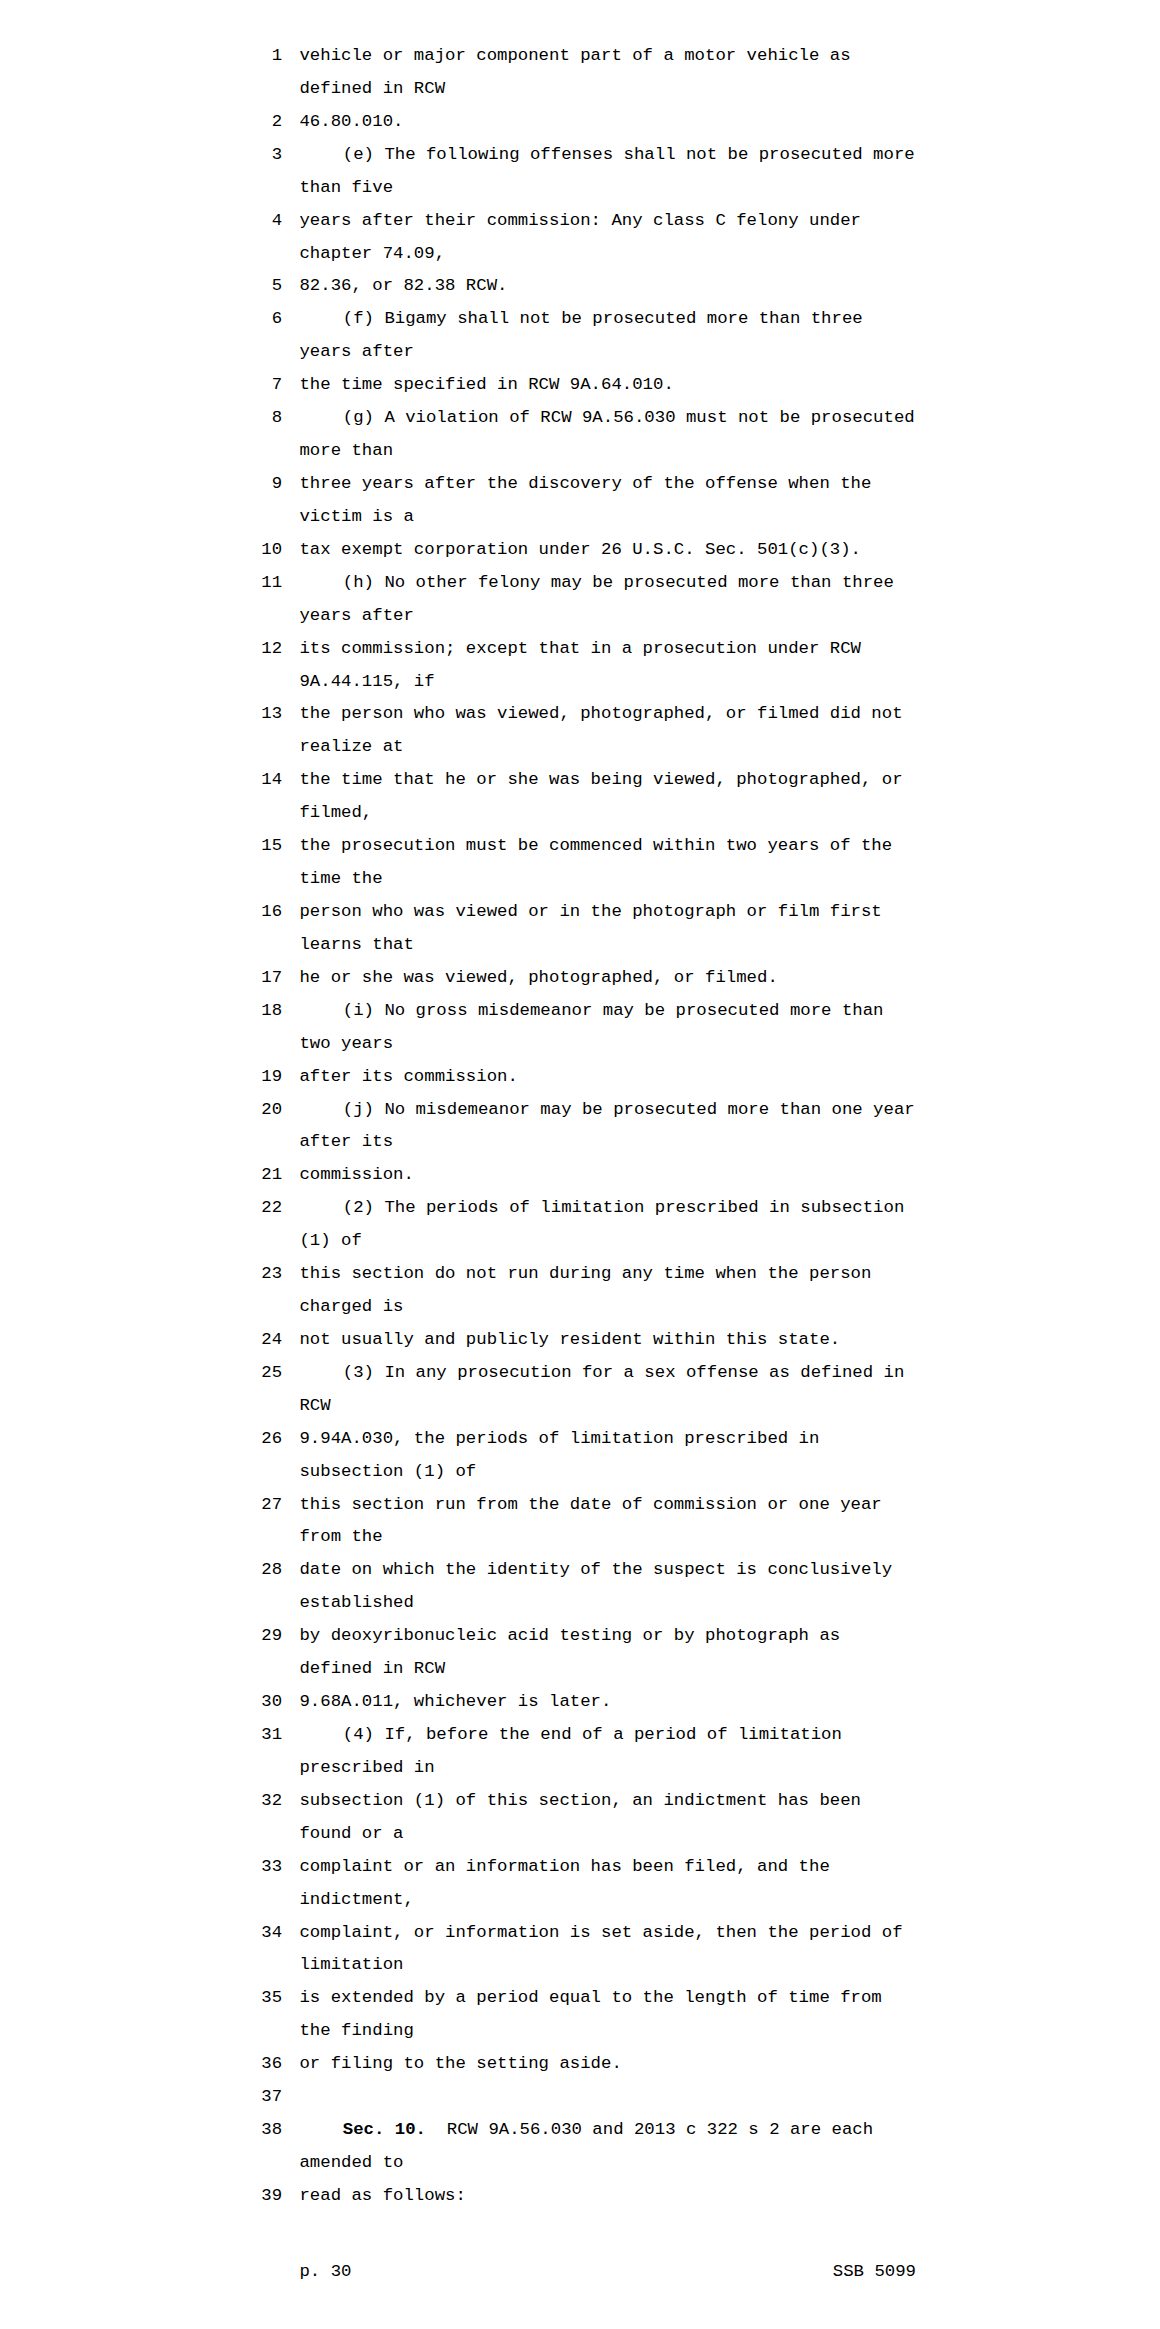vehicle or major component part of a motor vehicle as defined in RCW
46.80.010.
(e) The following offenses shall not be prosecuted more than five
years after their commission: Any class C felony under chapter 74.09,
82.36, or 82.38 RCW.
(f) Bigamy shall not be prosecuted more than three years after
the time specified in RCW 9A.64.010.
(g) A violation of RCW 9A.56.030 must not be prosecuted more than
three years after the discovery of the offense when the victim is a
tax exempt corporation under 26 U.S.C. Sec. 501(c)(3).
(h) No other felony may be prosecuted more than three years after
its commission; except that in a prosecution under RCW 9A.44.115, if
the person who was viewed, photographed, or filmed did not realize at
the time that he or she was being viewed, photographed, or filmed,
the prosecution must be commenced within two years of the time the
person who was viewed or in the photograph or film first learns that
he or she was viewed, photographed, or filmed.
(i) No gross misdemeanor may be prosecuted more than two years
after its commission.
(j) No misdemeanor may be prosecuted more than one year after its
commission.
(2) The periods of limitation prescribed in subsection (1) of
this section do not run during any time when the person charged is
not usually and publicly resident within this state.
(3) In any prosecution for a sex offense as defined in RCW
9.94A.030, the periods of limitation prescribed in subsection (1) of
this section run from the date of commission or one year from the
date on which the identity of the suspect is conclusively established
by deoxyribonucleic acid testing or by photograph as defined in RCW
9.68A.011, whichever is later.
(4) If, before the end of a period of limitation prescribed in
subsection (1) of this section, an indictment has been found or a
complaint or an information has been filed, and the indictment,
complaint, or information is set aside, then the period of limitation
is extended by a period equal to the length of time from the finding
or filing to the setting aside.
Sec. 10. RCW 9A.56.030 and 2013 c 322 s 2 are each amended to
read as follows:
p. 30 SSB 5099